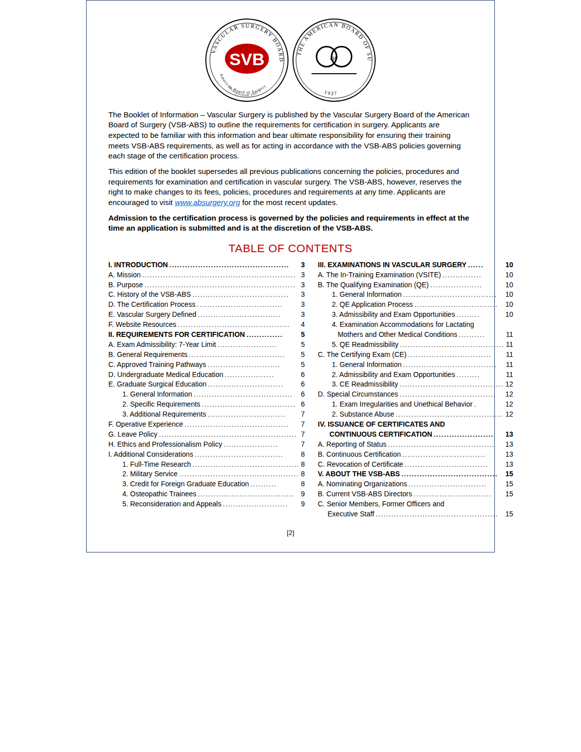VASCULAR SURGERY BOARD American Board of Surgery Incorporated 1937 SVB THE AMERICAN BOARD OF SURGERY 1937 OF
The Booklet of Information – Vascular Surgery is published by the Vascular Surgery Board of the American Board of Surgery (VSB-ABS) to outline the requirements for certification in surgery. Applicants are expected to be familiar with this information and bear ultimate responsibility for ensuring their training meets VSB-ABS requirements, as well as for acting in accordance with the VSB-ABS policies governing each stage of the certification process.
This edition of the booklet supersedes all previous publications concerning the policies, procedures and requirements for examination and certification in vascular surgery. The VSB-ABS, however, reserves the right to make changes to its fees, policies, procedures and requirements at any time. Applicants are encouraged to visit www.absurgery.org for the most recent updates.
Admission to the certification process is governed by the policies and requirements in effect at the time an application is submitted and is at the discretion of the VSB-ABS.
TABLE OF CONTENTS
I. INTRODUCTION .............................................. 3
A. Mission ........................................................... 3
B. Purpose .......................................................... 3
C. History of the VSB-ABS ..................................... 3
D. The Certification Process ................................. 3
E. Vascular Surgery Defined ................................ 3
F. Website Resources ........................................... 4
II. REQUIREMENTS FOR CERTIFICATION .............. 5
A. Exam Admissibility: 7-Year Limit ....................... 5
B. General Requirements ..................................... 5
C. Approved Training Pathways ............................ 5
D. Undergraduate Medical Education ................... 6
E. Graduate Surgical Education ............................. 6
1. General Information ...................................... 6
2. Specific Requirements .................................... 6
3. Additional Requirements .............................. 7
F. Operative Experience ........................................ 7
G. Leave Policy ..................................................... 7
H. Ethics and Professionalism Policy ..................... 7
I. Additional Considerations .................................. 8
1. Full-Time Research ......................................... 8
2. Military Service .............................................. 8
3. Credit for Foreign Graduate Education .......... 8
4. Osteopathic Trainees ..................................... 9
5. Reconsideration and Appeals ......................... 9
III. EXAMINATIONS IN VASCULAR SURGERY ...... 10
A. The In-Training Examination (VSITE) ............... 10
B. The Qualifying Examination (QE) .................... 10
1. General Information .................................... 10
2. QE Application Process ................................ 10
3. Admissibility and Exam Opportunities ......... 10
4. Examination Accommodations for Lactating
Mothers and Other Medical Conditions .......... 11
5. QE Readmissibility ........................................ 11
C. The Certifying Exam (CE) ................................ 11
1. General Information .................................... 11
2. Admissibility and Exam Opportunities ......... 11
3. CE Readmissibility ........................................ 12
D. Special Circumstances ..................................... 12
1. Exam Irregularities and Unethical Behavior . 12
2. Substance Abuse ......................................... 12
IV. ISSUANCE OF CERTIFICATES AND
CONTINUOUS CERTIFICATION ....................... 13
A. Reporting of Status ......................................... 13
B. Continuous Certification ................................ 13
C. Revocation of Certificate ................................ 13
V. ABOUT THE VSB-ABS ..................................... 15
A. Nominating Organizations .............................. 15
B. Current VSB-ABS Directors .............................. 15
C. Senior Members, Former Officers and
Executive Staff ............................................... 15
[2]